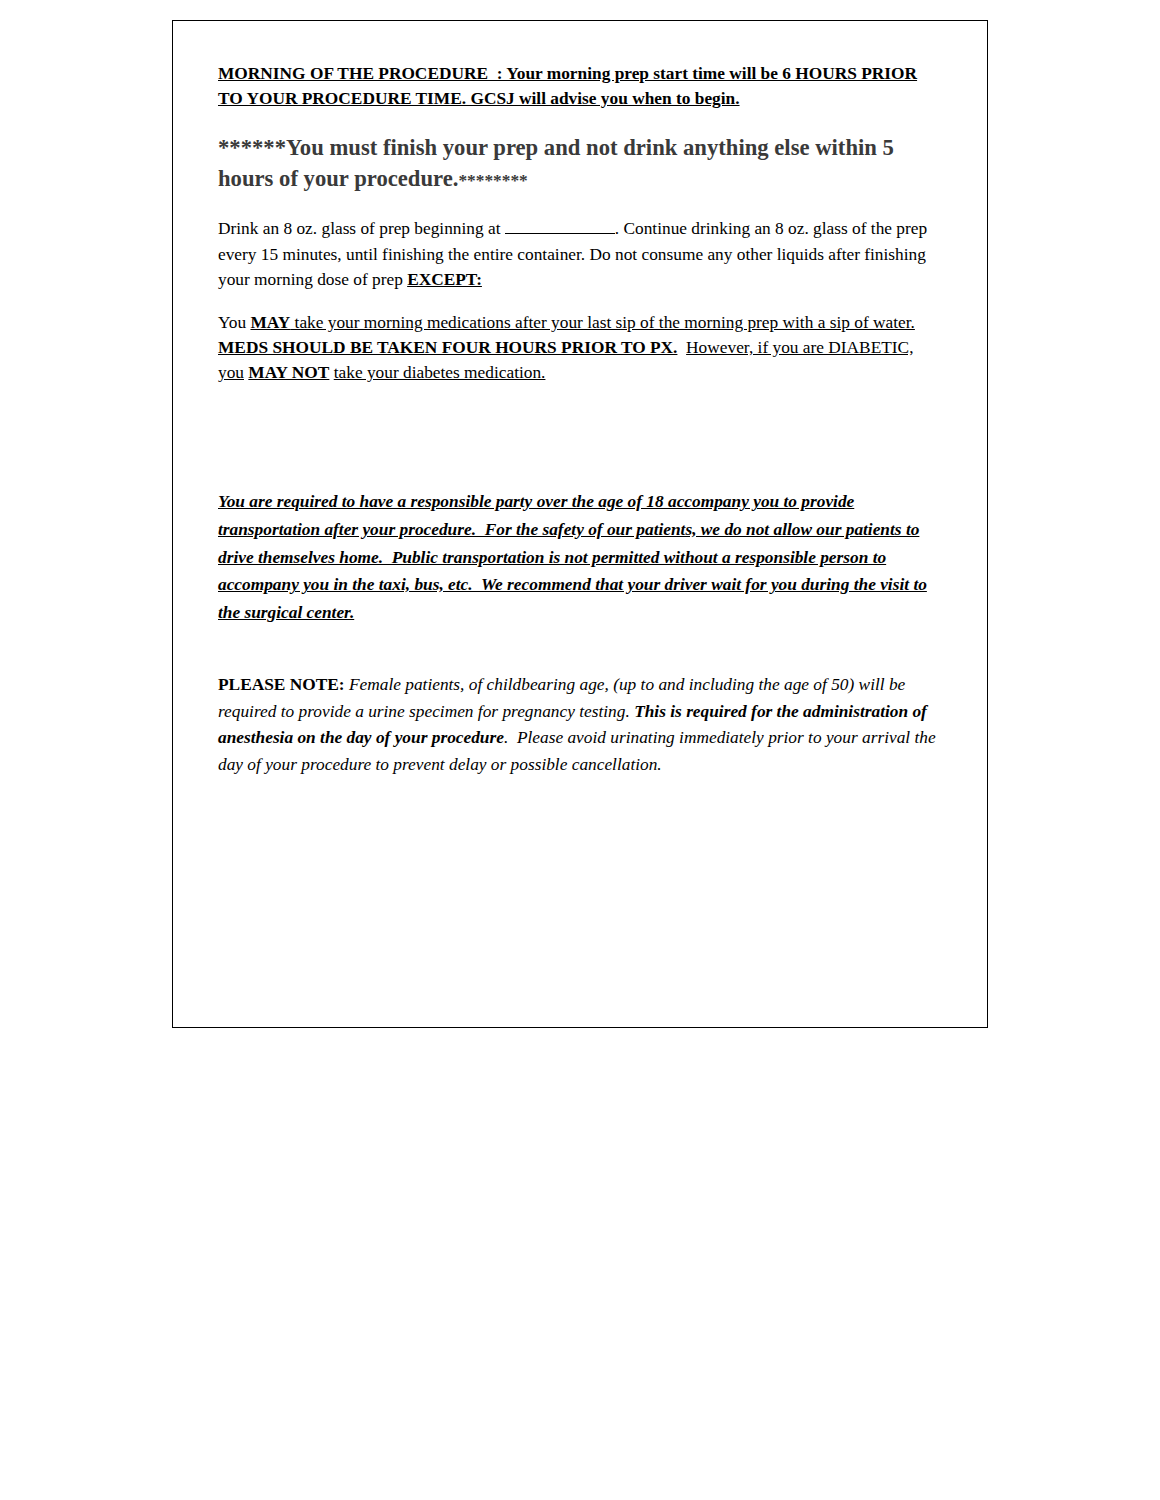MORNING OF THE PROCEDURE : Your morning prep start time will be 6 HOURS PRIOR TO YOUR PROCEDURE TIME. GCSJ will advise you when to begin.
******You must finish your prep and not drink anything else within 5 hours of your procedure.********
Drink an 8 oz. glass of prep beginning at . Continue drinking an 8 oz. glass of the prep every 15 minutes, until finishing the entire container. Do not consume any other liquids after finishing your morning dose of prep EXCEPT:
You MAY take your morning medications after your last sip of the morning prep with a sip of water. MEDS SHOULD BE TAKEN FOUR HOURS PRIOR TO PX. However, if you are DIABETIC, you MAY NOT take your diabetes medication.
You are required to have a responsible party over the age of 18 accompany you to provide transportation after your procedure. For the safety of our patients, we do not allow our patients to drive themselves home. Public transportation is not permitted without a responsible person to accompany you in the taxi, bus, etc. We recommend that your driver wait for you during the visit to the surgical center.
PLEASE NOTE: Female patients, of childbearing age, (up to and including the age of 50) will be required to provide a urine specimen for pregnancy testing. This is required for the administration of anesthesia on the day of your procedure. Please avoid urinating immediately prior to your arrival the day of your procedure to prevent delay or possible cancellation.